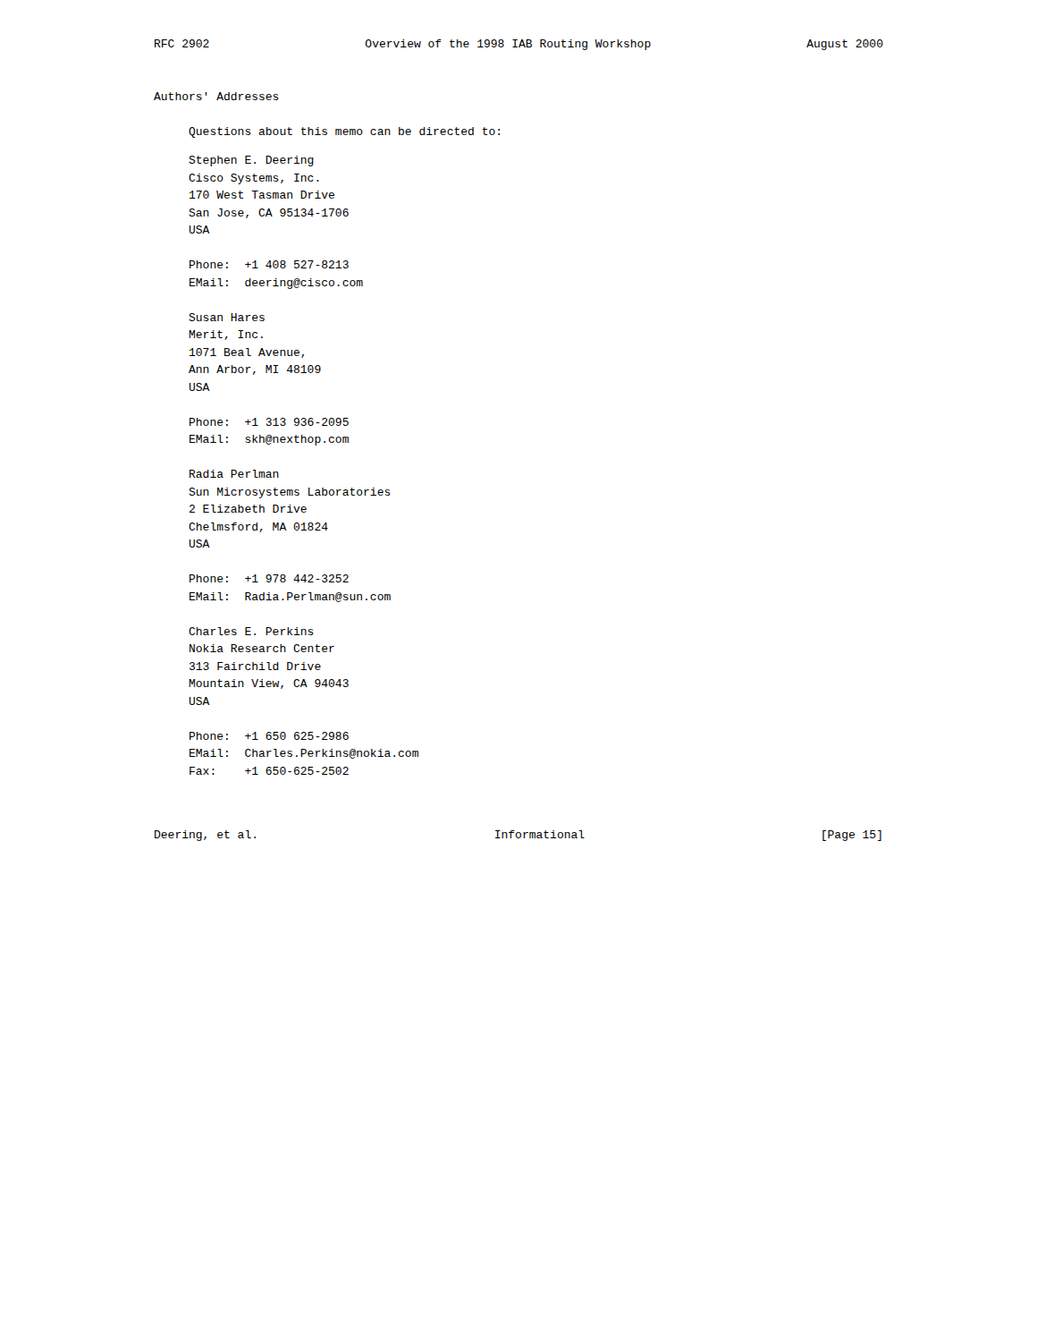RFC 2902 Overview of the 1998 IAB Routing Workshop August 2000
Authors' Addresses
Questions about this memo can be directed to:
Stephen E. Deering
Cisco Systems, Inc.
170 West Tasman Drive
San Jose, CA 95134-1706
USA
Phone:  +1 408 527-8213
EMail:  deering@cisco.com
Susan Hares
Merit, Inc.
1071 Beal Avenue,
Ann Arbor, MI 48109
USA
Phone:  +1 313 936-2095
EMail:  skh@nexthop.com
Radia Perlman
Sun Microsystems Laboratories
2 Elizabeth Drive
Chelmsford, MA 01824
USA
Phone:  +1 978 442-3252
EMail:  Radia.Perlman@sun.com
Charles E. Perkins
Nokia Research Center
313 Fairchild Drive
Mountain View, CA 94043
USA
Phone:  +1 650 625-2986
EMail:  Charles.Perkins@nokia.com
Fax:    +1 650-625-2502
Deering, et al. Informational [Page 15]